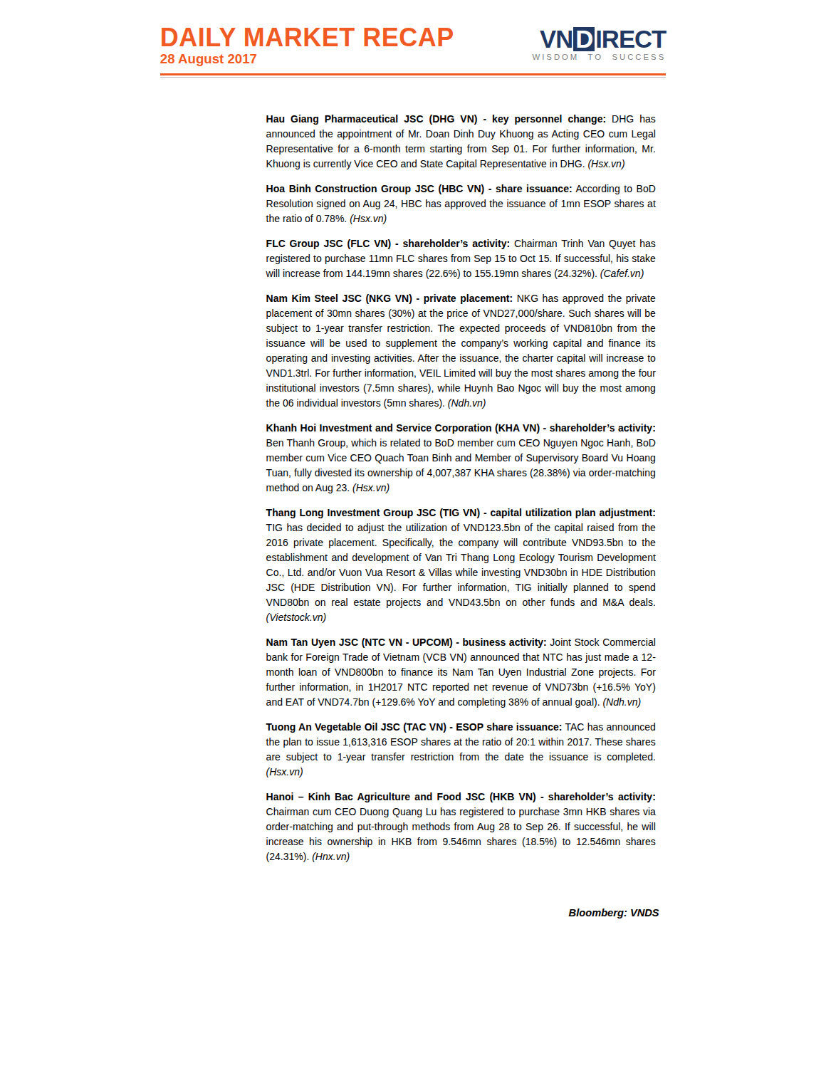DAILY MARKET RECAP
28 August 2017
VNDIRECT
WISDOM TO SUCCESS
Hau Giang Pharmaceutical JSC (DHG VN) - key personnel change: DHG has announced the appointment of Mr. Doan Dinh Duy Khuong as Acting CEO cum Legal Representative for a 6-month term starting from Sep 01. For further information, Mr. Khuong is currently Vice CEO and State Capital Representative in DHG. (Hsx.vn)
Hoa Binh Construction Group JSC (HBC VN) - share issuance: According to BoD Resolution signed on Aug 24, HBC has approved the issuance of 1mn ESOP shares at the ratio of 0.78%. (Hsx.vn)
FLC Group JSC (FLC VN) - shareholder’s activity: Chairman Trinh Van Quyet has registered to purchase 11mn FLC shares from Sep 15 to Oct 15. If successful, his stake will increase from 144.19mn shares (22.6%) to 155.19mn shares (24.32%). (Cafef.vn)
Nam Kim Steel JSC (NKG VN) - private placement: NKG has approved the private placement of 30mn shares (30%) at the price of VND27,000/share. Such shares will be subject to 1-year transfer restriction. The expected proceeds of VND810bn from the issuance will be used to supplement the company’s working capital and finance its operating and investing activities. After the issuance, the charter capital will increase to VND1.3trl. For further information, VEIL Limited will buy the most shares among the four institutional investors (7.5mn shares), while Huynh Bao Ngoc will buy the most among the 06 individual investors (5mn shares). (Ndh.vn)
Khanh Hoi Investment and Service Corporation (KHA VN) - shareholder’s activity: Ben Thanh Group, which is related to BoD member cum CEO Nguyen Ngoc Hanh, BoD member cum Vice CEO Quach Toan Binh and Member of Supervisory Board Vu Hoang Tuan, fully divested its ownership of 4,007,387 KHA shares (28.38%) via order-matching method on Aug 23. (Hsx.vn)
Thang Long Investment Group JSC (TIG VN) - capital utilization plan adjustment: TIG has decided to adjust the utilization of VND123.5bn of the capital raised from the 2016 private placement. Specifically, the company will contribute VND93.5bn to the establishment and development of Van Tri Thang Long Ecology Tourism Development Co., Ltd. and/or Vuon Vua Resort & Villas while investing VND30bn in HDE Distribution JSC (HDE Distribution VN). For further information, TIG initially planned to spend VND80bn on real estate projects and VND43.5bn on other funds and M&A deals. (Vietstock.vn)
Nam Tan Uyen JSC (NTC VN - UPCOM) - business activity: Joint Stock Commercial bank for Foreign Trade of Vietnam (VCB VN) announced that NTC has just made a 12-month loan of VND800bn to finance its Nam Tan Uyen Industrial Zone projects. For further information, in 1H2017 NTC reported net revenue of VND73bn (+16.5% YoY) and EAT of VND74.7bn (+129.6% YoY and completing 38% of annual goal). (Ndh.vn)
Tuong An Vegetable Oil JSC (TAC VN) - ESOP share issuance: TAC has announced the plan to issue 1,613,316 ESOP shares at the ratio of 20:1 within 2017. These shares are subject to 1-year transfer restriction from the date the issuance is completed. (Hsx.vn)
Hanoi – Kinh Bac Agriculture and Food JSC (HKB VN) - shareholder’s activity: Chairman cum CEO Duong Quang Lu has registered to purchase 3mn HKB shares via order-matching and put-through methods from Aug 28 to Sep 26. If successful, he will increase his ownership in HKB from 9.546mn shares (18.5%) to 12.546mn shares (24.31%). (Hnx.vn)
Bloomberg: VNDS